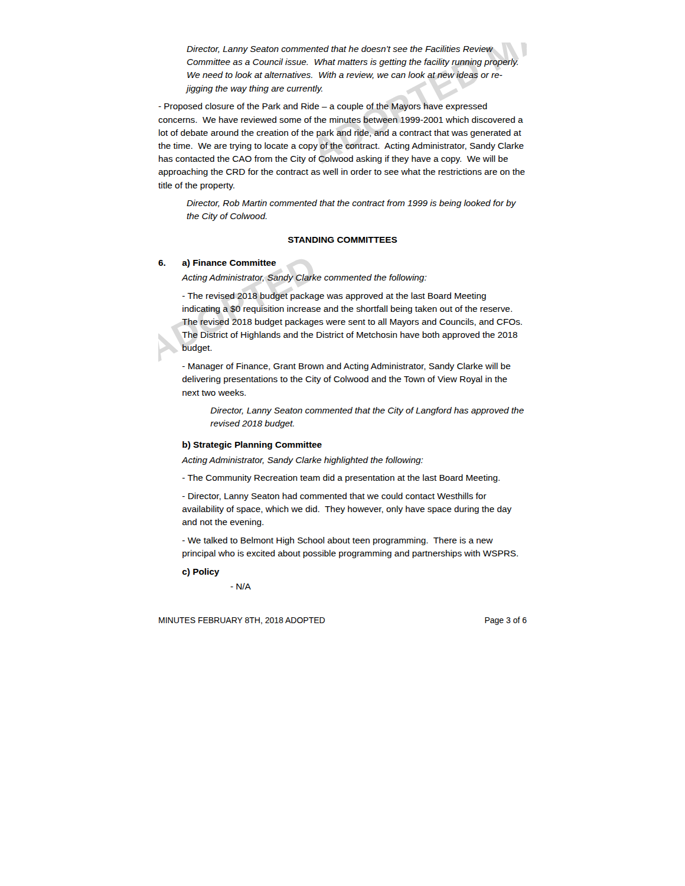ADOPTED MARCH 8TH, 2018 ADOPTED
Director, Lanny Seaton commented that he doesn’t see the Facilities Review Committee as a Council issue. What matters is getting the facility running properly. We need to look at alternatives. With a review, we can look at new ideas or re-jigging the way thing are currently.
- Proposed closure of the Park and Ride – a couple of the Mayors have expressed concerns. We have reviewed some of the minutes between 1999-2001 which discovered a lot of debate around the creation of the park and ride, and a contract that was generated at the time. We are trying to locate a copy of the contract. Acting Administrator, Sandy Clarke has contacted the CAO from the City of Colwood asking if they have a copy. We will be approaching the CRD for the contract as well in order to see what the restrictions are on the title of the property.
Director, Rob Martin commented that the contract from 1999 is being looked for by the City of Colwood.
STANDING COMMITTEES
6.
a) Finance Committee
Acting Administrator, Sandy Clarke commented the following:
- The revised 2018 budget package was approved at the last Board Meeting indicating a $0 requisition increase and the shortfall being taken out of the reserve. The revised 2018 budget packages were sent to all Mayors and Councils, and CFOs. The District of Highlands and the District of Metchosin have both approved the 2018 budget.
- Manager of Finance, Grant Brown and Acting Administrator, Sandy Clarke will be delivering presentations to the City of Colwood and the Town of View Royal in the next two weeks.
Director, Lanny Seaton commented that the City of Langford has approved the revised 2018 budget.
b) Strategic Planning Committee
Acting Administrator, Sandy Clarke highlighted the following:
- The Community Recreation team did a presentation at the last Board Meeting.
- Director, Lanny Seaton had commented that we could contact Westhills for availability of space, which we did. They however, only have space during the day and not the evening.
- We talked to Belmont High School about teen programming. There is a new principal who is excited about possible programming and partnerships with WSPRS.
c) Policy
- N/A
MINUTES FEBRUARY 8TH, 2018 ADOPTED
Page 3 of 6